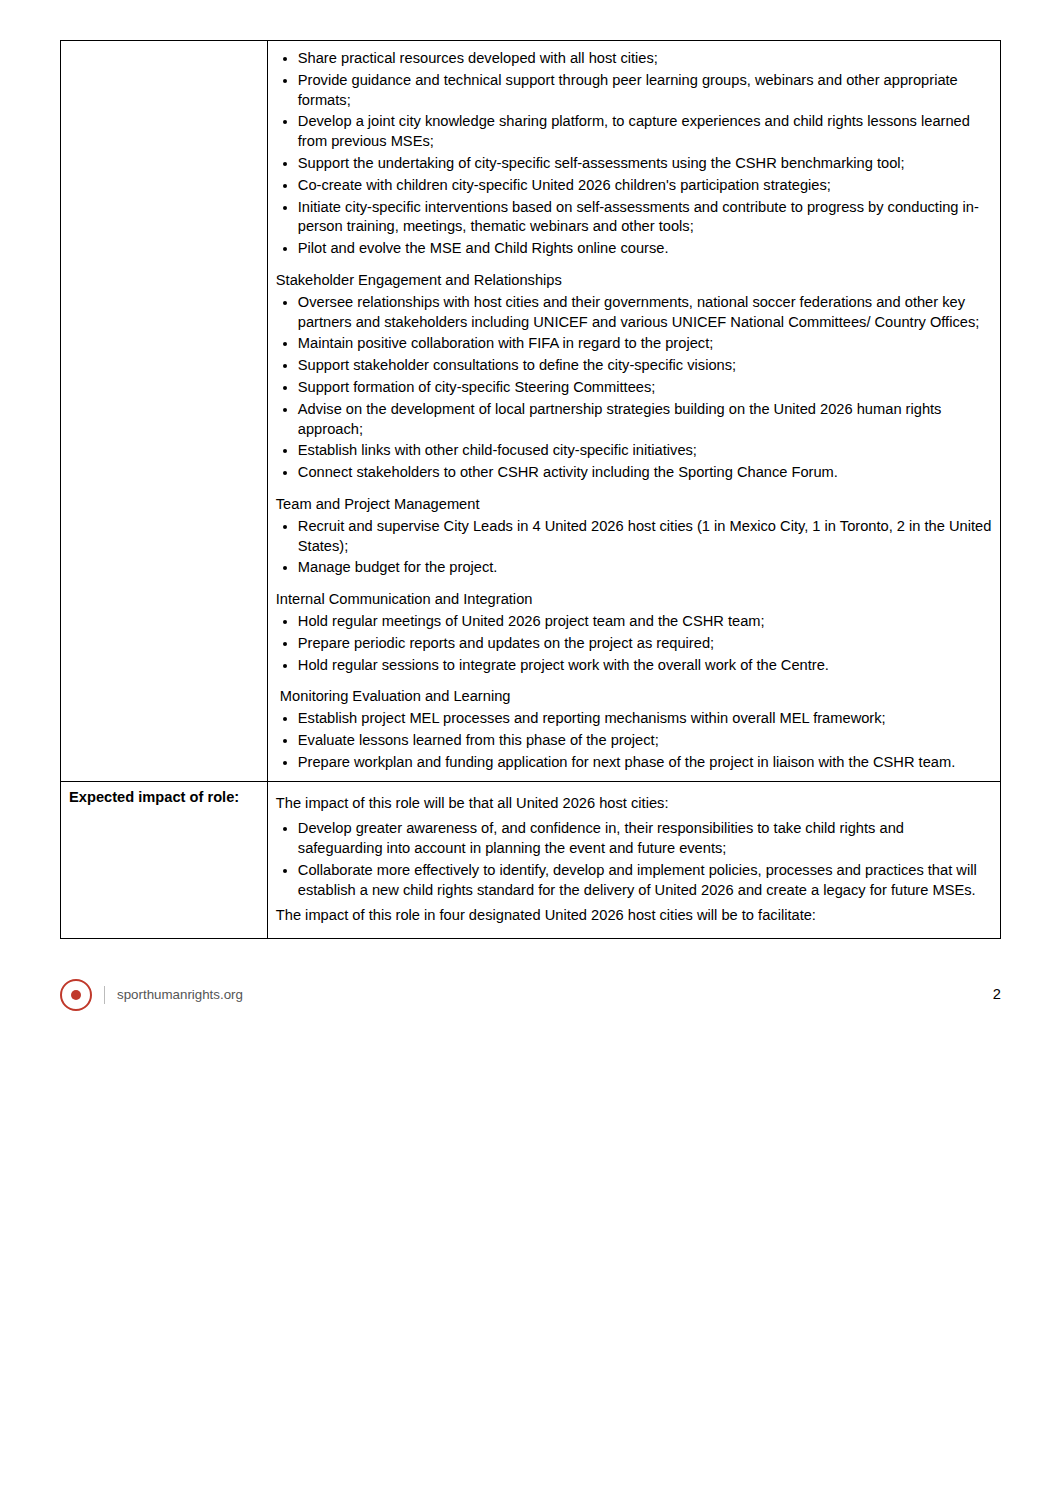| | Share practical resources developed with all host cities; Provide guidance and technical support through peer learning groups, webinars and other appropriate formats; Develop a joint city knowledge sharing platform, to capture experiences and child rights lessons learned from previous MSEs; Support the undertaking of city-specific self-assessments using the CSHR benchmarking tool; Co-create with children city-specific United 2026 children's participation strategies; Initiate city-specific interventions based on self-assessments and contribute to progress by conducting in-person training, meetings, thematic webinars and other tools; Pilot and evolve the MSE and Child Rights online course. Stakeholder Engagement and Relationships Oversee relationships with host cities and their governments, national soccer federations and other key partners and stakeholders including UNICEF and various UNICEF National Committees/ Country Offices; Maintain positive collaboration with FIFA in regard to the project; Support stakeholder consultations to define the city-specific visions; Support formation of city-specific Steering Committees; Advise on the development of local partnership strategies building on the United 2026 human rights approach; Establish links with other child-focused city-specific initiatives; Connect stakeholders to other CSHR activity including the Sporting Chance Forum. Team and Project Management Recruit and supervise City Leads in 4 United 2026 host cities (1 in Mexico City, 1 in Toronto, 2 in the United States); Manage budget for the project. Internal Communication and Integration Hold regular meetings of United 2026 project team and the CSHR team; Prepare periodic reports and updates on the project as required; Hold regular sessions to integrate project work with the overall work of the Centre. Monitoring Evaluation and Learning Establish project MEL processes and reporting mechanisms within overall MEL framework; Evaluate lessons learned from this phase of the project; Prepare workplan and funding application for next phase of the project in liaison with the CSHR team. |
| Expected impact of role: | The impact of this role will be that all United 2026 host cities: Develop greater awareness of, and confidence in, their responsibilities to take child rights and safeguarding into account in planning the event and future events; Collaborate more effectively to identify, develop and implement policies, processes and practices that will establish a new child rights standard for the delivery of United 2026 and create a legacy for future MSEs. The impact of this role in four designated United 2026 host cities will be to facilitate: |
sporthumanrights.org
2